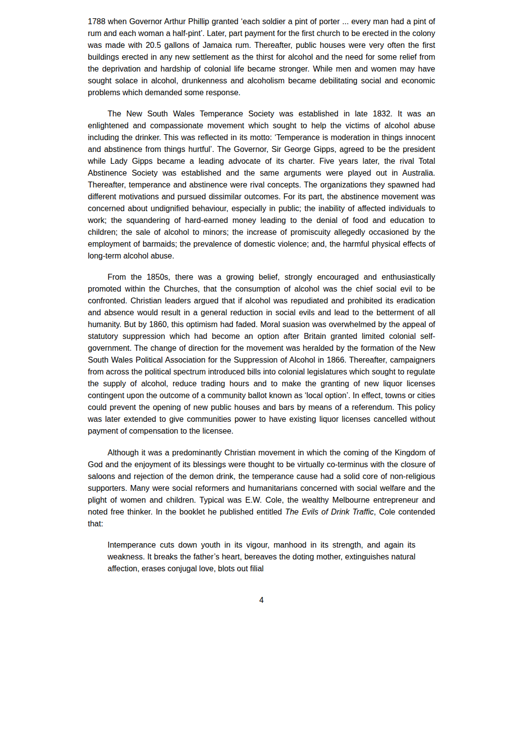1788 when Governor Arthur Phillip granted ‘each soldier a pint of porter ... every man had a pint of rum and each woman a half-pint’. Later, part payment for the first church to be erected in the colony was made with 20.5 gallons of Jamaica rum. Thereafter, public houses were very often the first buildings erected in any new settlement as the thirst for alcohol and the need for some relief from the deprivation and hardship of colonial life became stronger. While men and women may have sought solace in alcohol, drunkenness and alcoholism became debilitating social and economic problems which demanded some response.
The New South Wales Temperance Society was established in late 1832. It was an enlightened and compassionate movement which sought to help the victims of alcohol abuse including the drinker. This was reflected in its motto: ‘Temperance is moderation in things innocent and abstinence from things hurtful’. The Governor, Sir George Gipps, agreed to be the president while Lady Gipps became a leading advocate of its charter. Five years later, the rival Total Abstinence Society was established and the same arguments were played out in Australia. Thereafter, temperance and abstinence were rival concepts. The organizations they spawned had different motivations and pursued dissimilar outcomes. For its part, the abstinence movement was concerned about undignified behaviour, especially in public; the inability of affected individuals to work; the squandering of hard-earned money leading to the denial of food and education to children; the sale of alcohol to minors; the increase of promiscuity allegedly occasioned by the employment of barmaids; the prevalence of domestic violence; and, the harmful physical effects of long-term alcohol abuse.
From the 1850s, there was a growing belief, strongly encouraged and enthusiastically promoted within the Churches, that the consumption of alcohol was the chief social evil to be confronted. Christian leaders argued that if alcohol was repudiated and prohibited its eradication and absence would result in a general reduction in social evils and lead to the betterment of all humanity. But by 1860, this optimism had faded. Moral suasion was overwhelmed by the appeal of statutory suppression which had become an option after Britain granted limited colonial self-government. The change of direction for the movement was heralded by the formation of the New South Wales Political Association for the Suppression of Alcohol in 1866. Thereafter, campaigners from across the political spectrum introduced bills into colonial legislatures which sought to regulate the supply of alcohol, reduce trading hours and to make the granting of new liquor licenses contingent upon the outcome of a community ballot known as ‘local option’. In effect, towns or cities could prevent the opening of new public houses and bars by means of a referendum. This policy was later extended to give communities power to have existing liquor licenses cancelled without payment of compensation to the licensee.
Although it was a predominantly Christian movement in which the coming of the Kingdom of God and the enjoyment of its blessings were thought to be virtually co-terminus with the closure of saloons and rejection of the demon drink, the temperance cause had a solid core of non-religious supporters. Many were social reformers and humanitarians concerned with social welfare and the plight of women and children. Typical was E.W. Cole, the wealthy Melbourne entrepreneur and noted free thinker. In the booklet he published entitled The Evils of Drink Traffic, Cole contended that:
Intemperance cuts down youth in its vigour, manhood in its strength, and again its weakness. It breaks the father’s heart, bereaves the doting mother, extinguishes natural affection, erases conjugal love, blots out filial
4